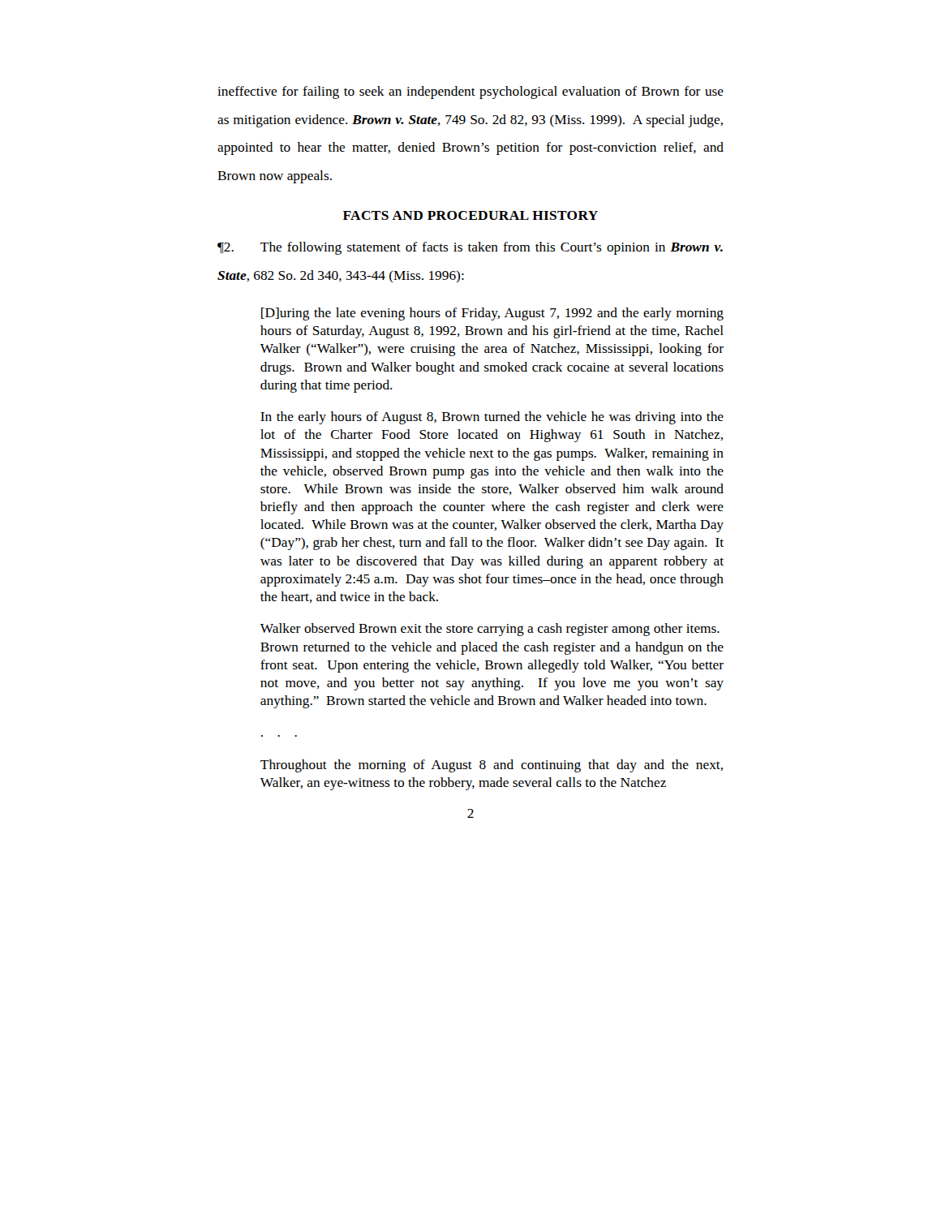ineffective for failing to seek an independent psychological evaluation of Brown for use as mitigation evidence. Brown v. State, 749 So. 2d 82, 93 (Miss. 1999). A special judge, appointed to hear the matter, denied Brown’s petition for post-conviction relief, and Brown now appeals.
FACTS AND PROCEDURAL HISTORY
¶2. The following statement of facts is taken from this Court’s opinion in Brown v. State, 682 So. 2d 340, 343-44 (Miss. 1996):
[D]uring the late evening hours of Friday, August 7, 1992 and the early morning hours of Saturday, August 8, 1992, Brown and his girl-friend at the time, Rachel Walker (“Walker”), were cruising the area of Natchez, Mississippi, looking for drugs. Brown and Walker bought and smoked crack cocaine at several locations during that time period.
In the early hours of August 8, Brown turned the vehicle he was driving into the lot of the Charter Food Store located on Highway 61 South in Natchez, Mississippi, and stopped the vehicle next to the gas pumps. Walker, remaining in the vehicle, observed Brown pump gas into the vehicle and then walk into the store. While Brown was inside the store, Walker observed him walk around briefly and then approach the counter where the cash register and clerk were located. While Brown was at the counter, Walker observed the clerk, Martha Day (“Day”), grab her chest, turn and fall to the floor. Walker didn’t see Day again. It was later to be discovered that Day was killed during an apparent robbery at approximately 2:45 a.m. Day was shot four times–once in the head, once through the heart, and twice in the back.
Walker observed Brown exit the store carrying a cash register among other items. Brown returned to the vehicle and placed the cash register and a handgun on the front seat. Upon entering the vehicle, Brown allegedly told Walker, “You better not move, and you better not say anything. If you love me you won’t say anything.” Brown started the vehicle and Brown and Walker headed into town.
. . .
Throughout the morning of August 8 and continuing that day and the next, Walker, an eye-witness to the robbery, made several calls to the Natchez
2